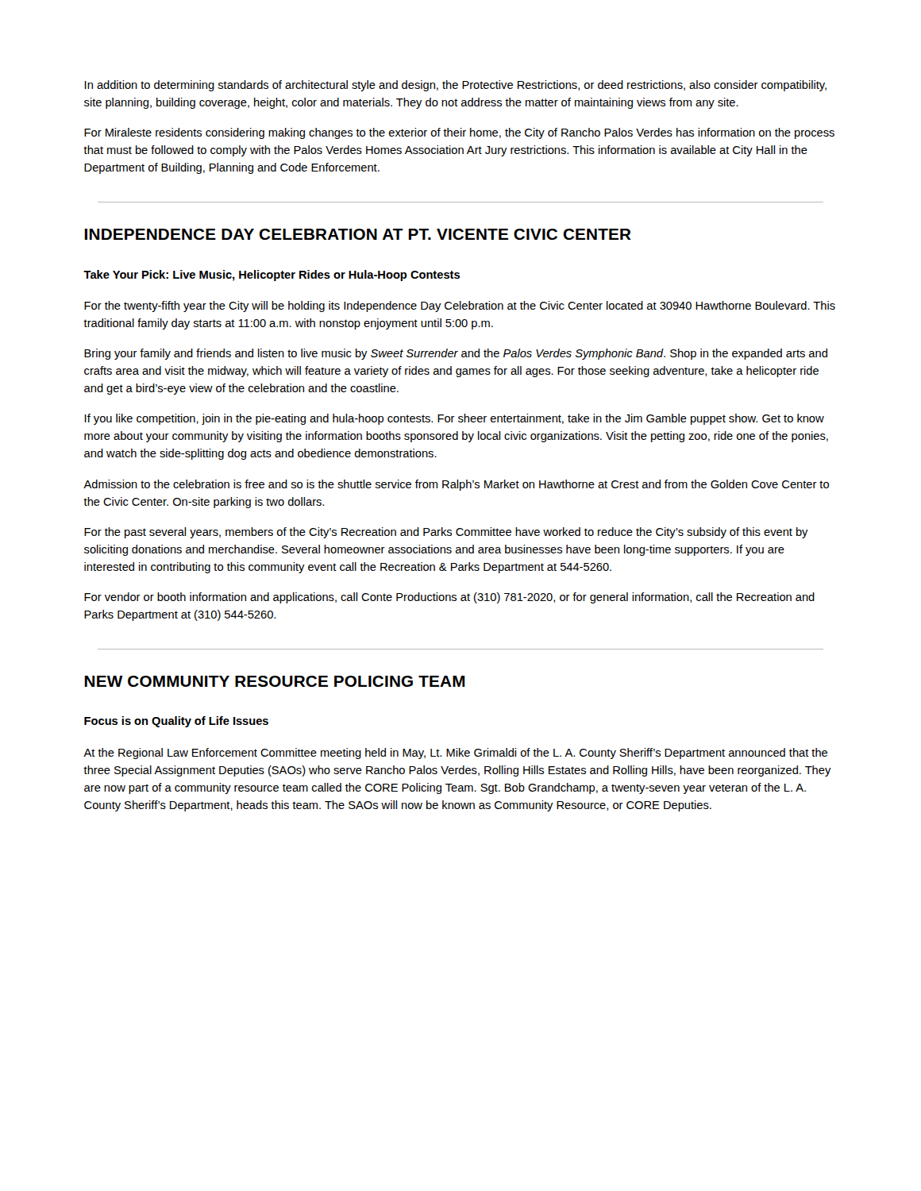In addition to determining standards of architectural style and design, the Protective Restrictions, or deed restrictions, also consider compatibility, site planning, building coverage, height, color and materials. They do not address the matter of maintaining views from any site.
For Miraleste residents considering making changes to the exterior of their home, the City of Rancho Palos Verdes has information on the process that must be followed to comply with the Palos Verdes Homes Association Art Jury restrictions. This information is available at City Hall in the Department of Building, Planning and Code Enforcement.
INDEPENDENCE DAY CELEBRATION AT PT. VICENTE CIVIC CENTER
Take Your Pick: Live Music, Helicopter Rides or Hula-Hoop Contests
For the twenty-fifth year the City will be holding its Independence Day Celebration at the Civic Center located at 30940 Hawthorne Boulevard. This traditional family day starts at 11:00 a.m. with nonstop enjoyment until 5:00 p.m.
Bring your family and friends and listen to live music by Sweet Surrender and the Palos Verdes Symphonic Band. Shop in the expanded arts and crafts area and visit the midway, which will feature a variety of rides and games for all ages. For those seeking adventure, take a helicopter ride and get a bird’s-eye view of the celebration and the coastline.
If you like competition, join in the pie-eating and hula-hoop contests. For sheer entertainment, take in the Jim Gamble puppet show. Get to know more about your community by visiting the information booths sponsored by local civic organizations. Visit the petting zoo, ride one of the ponies, and watch the side-splitting dog acts and obedience demonstrations.
Admission to the celebration is free and so is the shuttle service from Ralph’s Market on Hawthorne at Crest and from the Golden Cove Center to the Civic Center. On-site parking is two dollars.
For the past several years, members of the City’s Recreation and Parks Committee have worked to reduce the City’s subsidy of this event by soliciting donations and merchandise. Several homeowner associations and area businesses have been long-time supporters. If you are interested in contributing to this community event call the Recreation & Parks Department at 544-5260.
For vendor or booth information and applications, call Conte Productions at (310) 781-2020, or for general information, call the Recreation and Parks Department at (310) 544-5260.
NEW COMMUNITY RESOURCE POLICING TEAM
Focus is on Quality of Life Issues
At the Regional Law Enforcement Committee meeting held in May, Lt. Mike Grimaldi of the L. A. County Sheriff’s Department announced that the three Special Assignment Deputies (SAOs) who serve Rancho Palos Verdes, Rolling Hills Estates and Rolling Hills, have been reorganized. They are now part of a community resource team called the CORE Policing Team. Sgt. Bob Grandchamp, a twenty-seven year veteran of the L. A. County Sheriff’s Department, heads this team. The SAOs will now be known as Community Resource, or CORE Deputies.